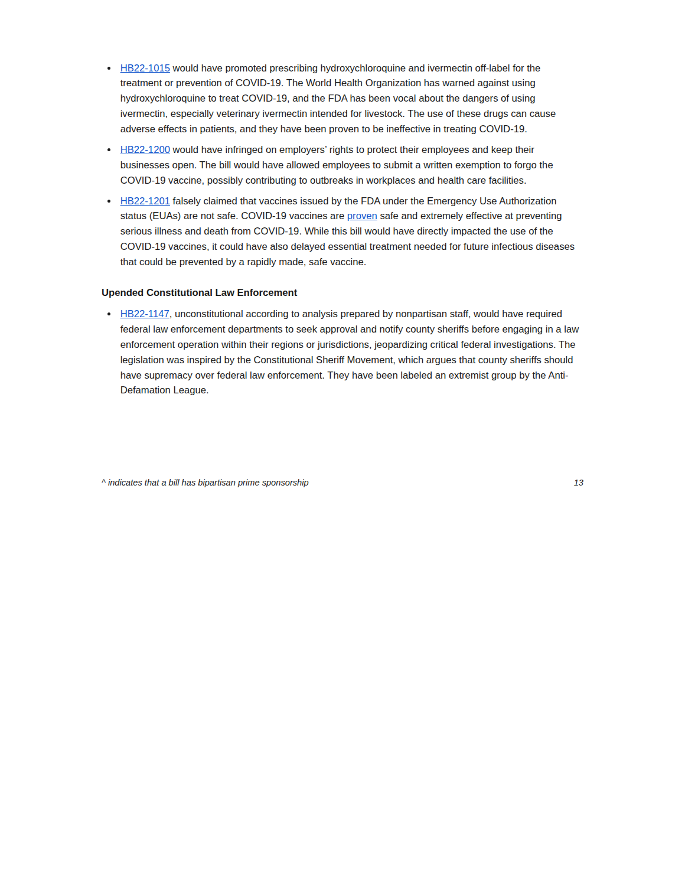HB22-1015 would have promoted prescribing hydroxychloroquine and ivermectin off-label for the treatment or prevention of COVID-19. The World Health Organization has warned against using hydroxychloroquine to treat COVID-19, and the FDA has been vocal about the dangers of using ivermectin, especially veterinary ivermectin intended for livestock. The use of these drugs can cause adverse effects in patients, and they have been proven to be ineffective in treating COVID-19.
HB22-1200 would have infringed on employers’ rights to protect their employees and keep their businesses open. The bill would have allowed employees to submit a written exemption to forgo the COVID-19 vaccine, possibly contributing to outbreaks in workplaces and health care facilities.
HB22-1201 falsely claimed that vaccines issued by the FDA under the Emergency Use Authorization status (EUAs) are not safe. COVID-19 vaccines are proven safe and extremely effective at preventing serious illness and death from COVID-19. While this bill would have directly impacted the use of the COVID-19 vaccines, it could have also delayed essential treatment needed for future infectious diseases that could be prevented by a rapidly made, safe vaccine.
Upended Constitutional Law Enforcement
HB22-1147, unconstitutional according to analysis prepared by nonpartisan staff, would have required federal law enforcement departments to seek approval and notify county sheriffs before engaging in a law enforcement operation within their regions or jurisdictions, jeopardizing critical federal investigations. The legislation was inspired by the Constitutional Sheriff Movement, which argues that county sheriffs should have supremacy over federal law enforcement. They have been labeled an extremist group by the Anti-Defamation League.
^ indicates that a bill has bipartisan prime sponsorship 13